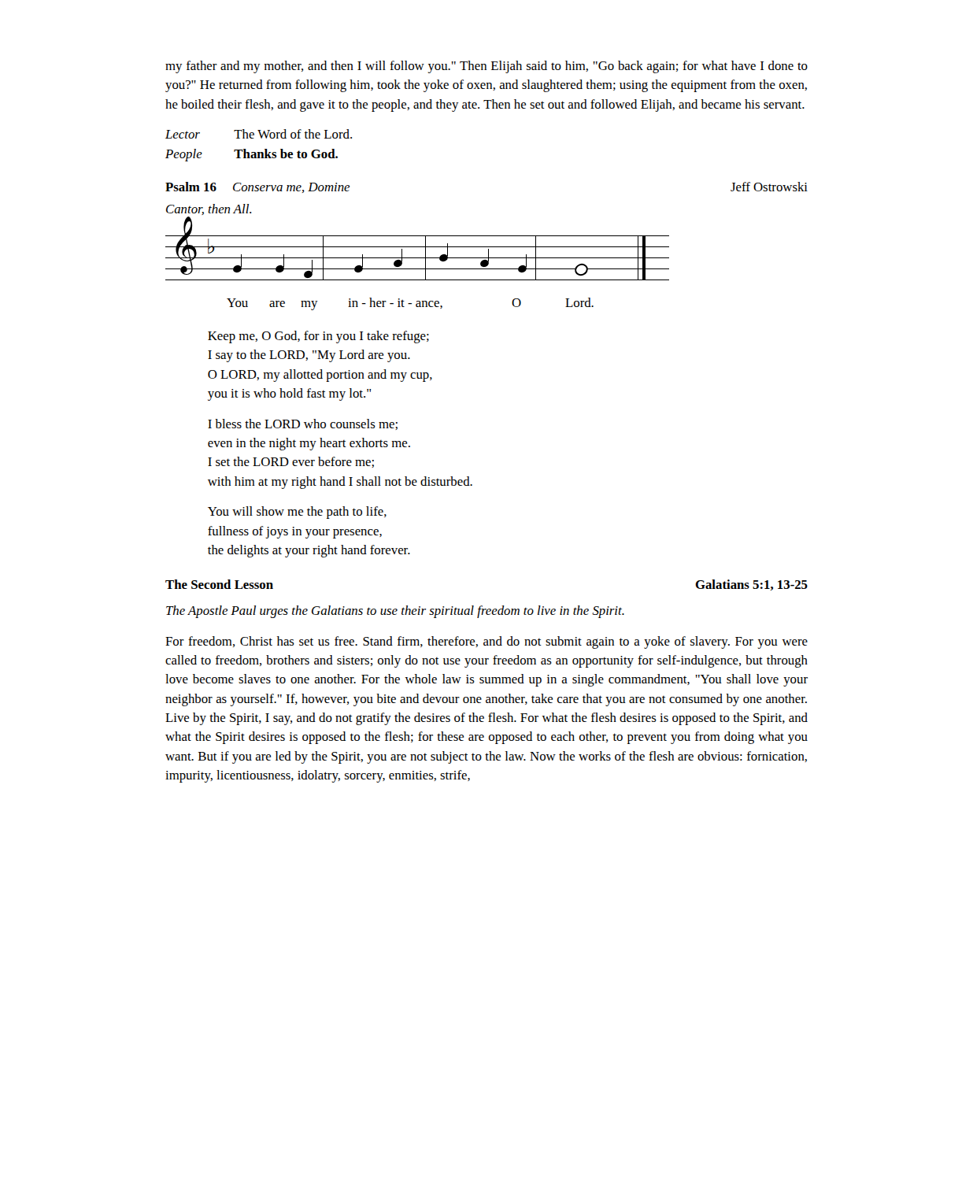my father and my mother, and then I will follow you." Then Elijah said to him, "Go back again; for what have I done to you?" He returned from following him, took the yoke of oxen, and slaughtered them; using the equipment from the oxen, he boiled their flesh, and gave it to the people, and they ate. Then he set out and followed Elijah, and became his servant.
Lector The Word of the Lord.
People Thanks be to God.
Psalm 16 Conserva me, Domine Jeff Ostrowski
Cantor, then All.
𝄞
♭
You are my in - her - it - ance, O Lord.
Keep me, O God, for in you I take refuge;
I say to the LORD, "My Lord are you.
O LORD, my allotted portion and my cup,
you it is who hold fast my lot."
I bless the LORD who counsels me;
even in the night my heart exhorts me.
I set the LORD ever before me;
with him at my right hand I shall not be disturbed.
You will show me the path to life,
fullness of joys in your presence,
the delights at your right hand forever.
The Second Lesson Galatians 5:1, 13-25
The Apostle Paul urges the Galatians to use their spiritual freedom to live in the Spirit.
For freedom, Christ has set us free. Stand firm, therefore, and do not submit again to a yoke of slavery. For you were called to freedom, brothers and sisters; only do not use your freedom as an opportunity for self-indulgence, but through love become slaves to one another. For the whole law is summed up in a single commandment, "You shall love your neighbor as yourself." If, however, you bite and devour one another, take care that you are not consumed by one another. Live by the Spirit, I say, and do not gratify the desires of the flesh. For what the flesh desires is opposed to the Spirit, and what the Spirit desires is opposed to the flesh; for these are opposed to each other, to prevent you from doing what you want. But if you are led by the Spirit, you are not subject to the law. Now the works of the flesh are obvious: fornication, impurity, licentiousness, idolatry, sorcery, enmities, strife,